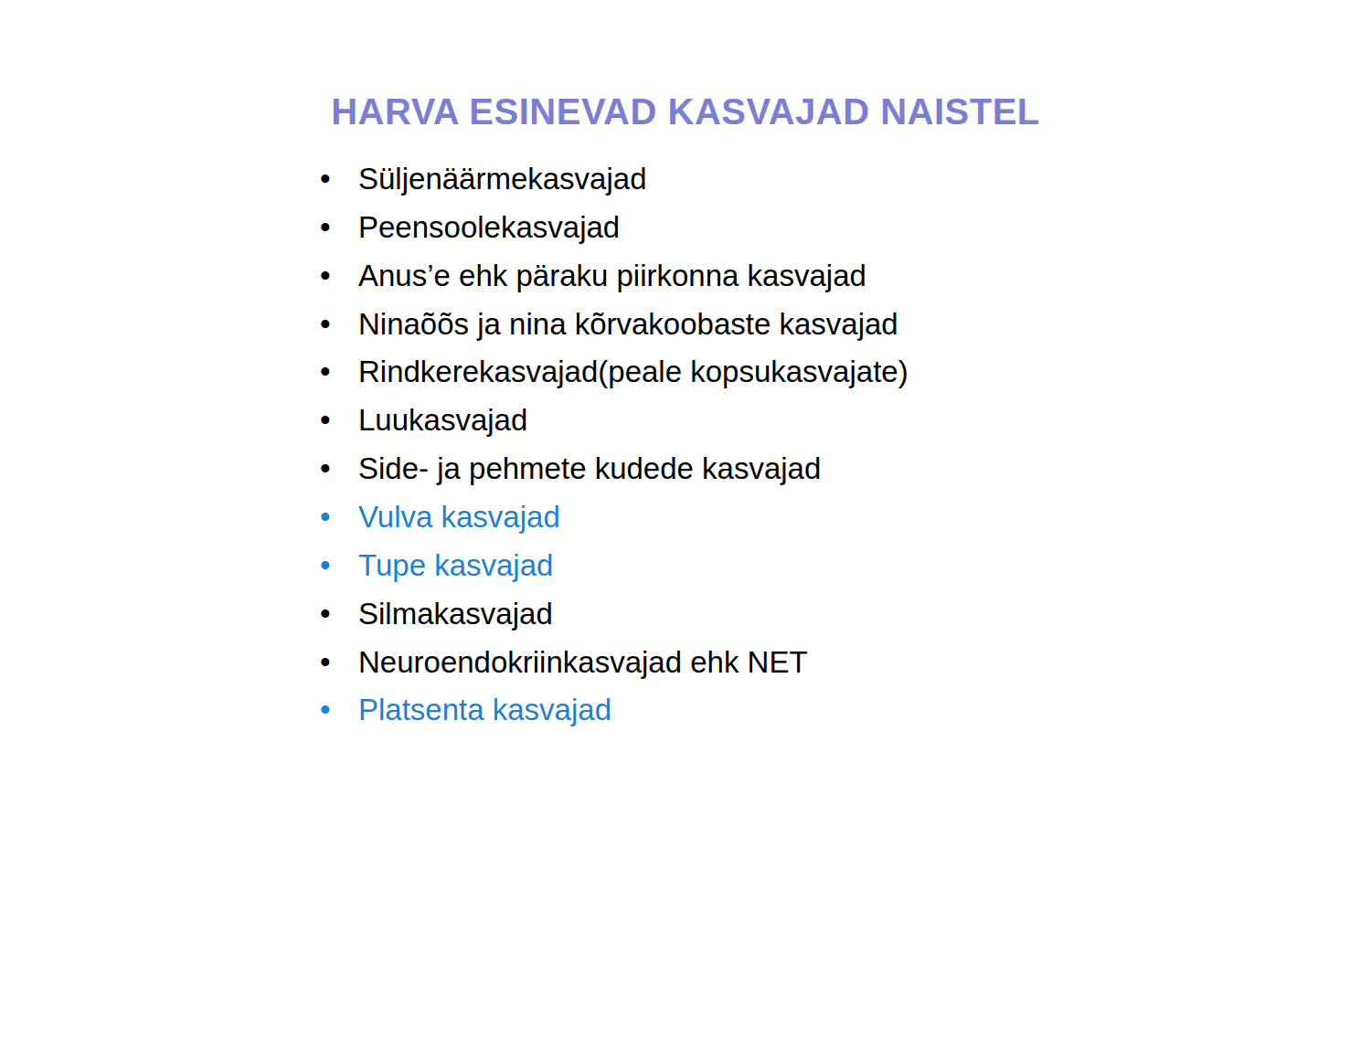HARVA ESINEVAD KASVAJAD NAISTEL
Süljenäärmekasvajad
Peensoolekasvajad
Anus’e ehk päraku piirkonna kasvajad
Ninaõõs ja nina kõrvakoobaste kasvajad
Rindkerekasvajad(peale kopsukasvajate)
Luukasvajad
Side- ja pehmete kudede kasvajad
Vulva kasvajad
Tupe kasvajad
Silmakasvajad
Neuroendokriinkasvajad ehk NET
Platsenta kasvajad